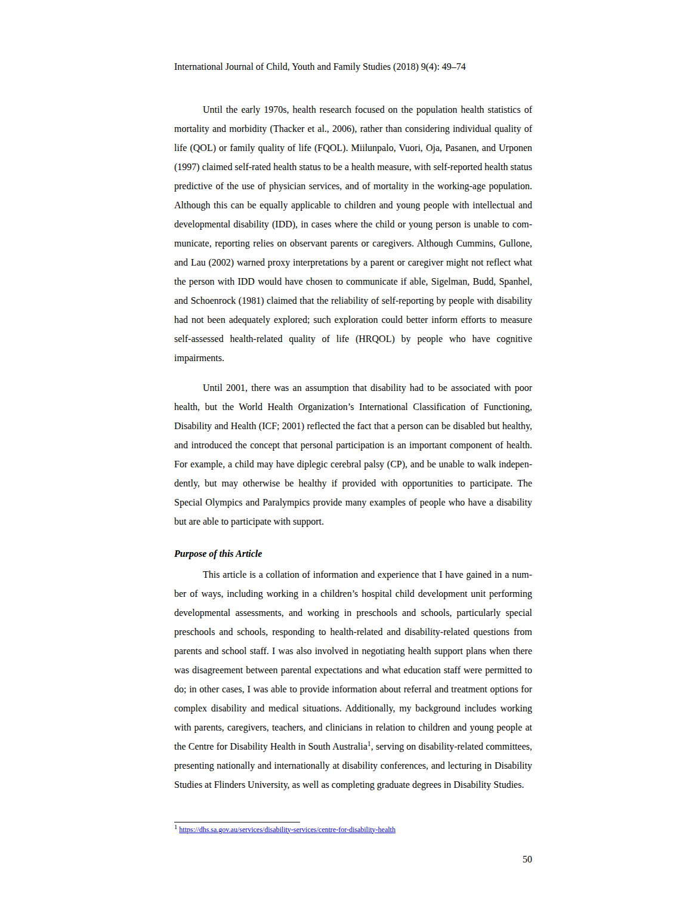International Journal of Child, Youth and Family Studies (2018) 9(4): 49–74
Until the early 1970s, health research focused on the population health statistics of mortality and morbidity (Thacker et al., 2006), rather than considering individual quality of life (QOL) or family quality of life (FQOL). Miilunpalo, Vuori, Oja, Pasanen, and Urponen (1997) claimed self-rated health status to be a health measure, with self-reported health status predictive of the use of physician services, and of mortality in the working-age population. Although this can be equally applicable to children and young people with intellectual and developmental disability (IDD), in cases where the child or young person is unable to communicate, reporting relies on observant parents or caregivers. Although Cummins, Gullone, and Lau (2002) warned proxy interpretations by a parent or caregiver might not reflect what the person with IDD would have chosen to communicate if able, Sigelman, Budd, Spanhel, and Schoenrock (1981) claimed that the reliability of self-reporting by people with disability had not been adequately explored; such exploration could better inform efforts to measure self-assessed health-related quality of life (HRQOL) by people who have cognitive impairments.
Until 2001, there was an assumption that disability had to be associated with poor health, but the World Health Organization’s International Classification of Functioning, Disability and Health (ICF; 2001) reflected the fact that a person can be disabled but healthy, and introduced the concept that personal participation is an important component of health. For example, a child may have diplegic cerebral palsy (CP), and be unable to walk independently, but may otherwise be healthy if provided with opportunities to participate. The Special Olympics and Paralympics provide many examples of people who have a disability but are able to participate with support.
Purpose of this Article
This article is a collation of information and experience that I have gained in a number of ways, including working in a children’s hospital child development unit performing developmental assessments, and working in preschools and schools, particularly special preschools and schools, responding to health-related and disability-related questions from parents and school staff. I was also involved in negotiating health support plans when there was disagreement between parental expectations and what education staff were permitted to do; in other cases, I was able to provide information about referral and treatment options for complex disability and medical situations. Additionally, my background includes working with parents, caregivers, teachers, and clinicians in relation to children and young people at the Centre for Disability Health in South Australia1, serving on disability-related committees, presenting nationally and internationally at disability conferences, and lecturing in Disability Studies at Flinders University, as well as completing graduate degrees in Disability Studies.
1 https://dhs.sa.gov.au/services/disability-services/centre-for-disability-health
50